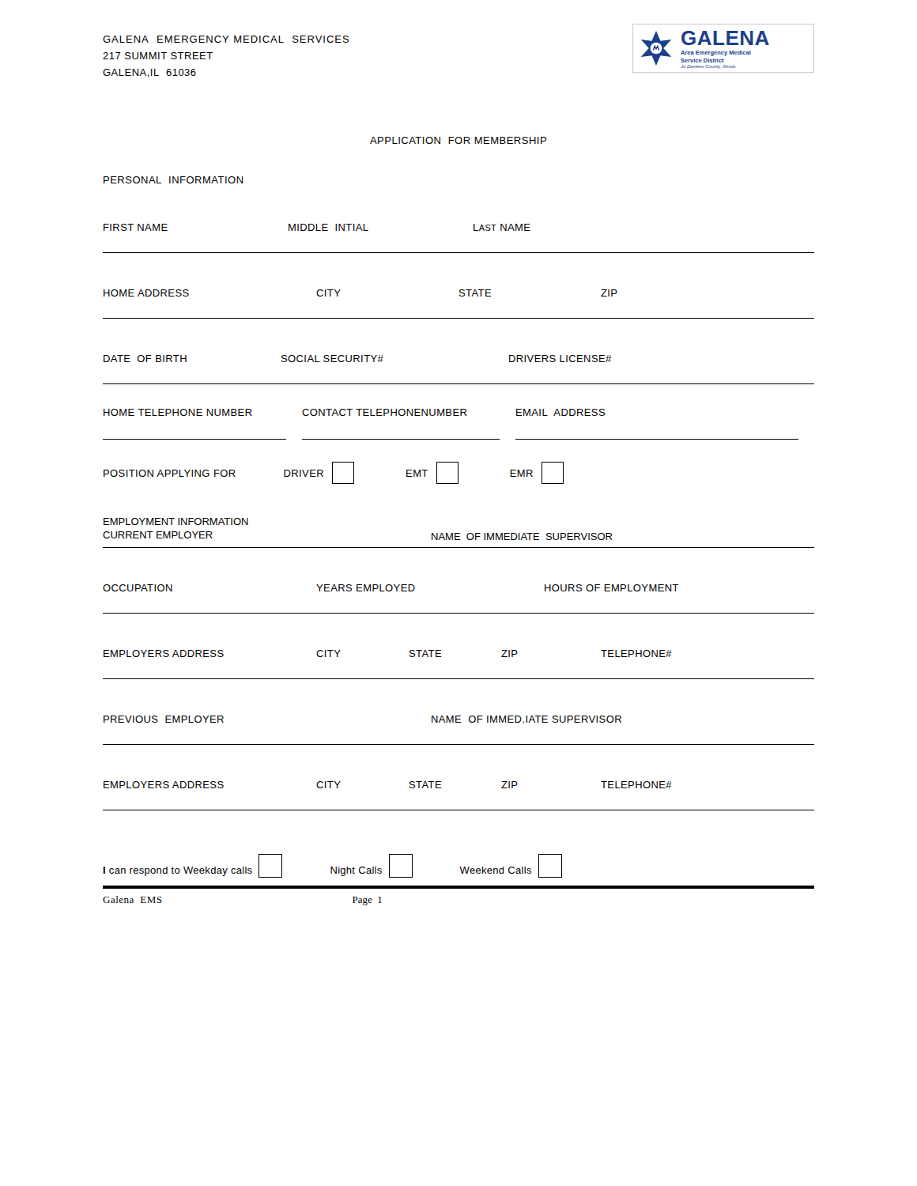GALENA EMERGENCY MEDICAL SERVICES
217 SUMMIT STREET
GALENA,IL 61036
GALENA
Area Emergency Medical
Service District
Jo Daviess County, Illinois
APPLICATION FOR MEMBERSHIP
PERSONAL INFORMATION
FIRST NAME
MIDDLE INTIAL
LAST NAME
HOME ADDRESS
CITY
STATE
ZIP
DATE OF BIRTH
SOCIAL SECURITY#
DRIVERS LICENSE#
HOME TELEPHONE NUMBER
CONTACT TELEPHONENUMBER
EMAIL ADDRESS
POSITION APPLYING FOR
DRIVER
EMT
EMR
EMPLOYMENT INFORMATION
CURRENT EMPLOYER
NAME OF IMMEDIATE SUPERVISOR
OCCUPATION
YEARS EMPLOYED
HOURS OF EMPLOYMENT
EMPLOYERS ADDRESS
CITY
STATE
ZIP
TELEPHONE#
PREVIOUS EMPLOYER
NAME OF IMMED.IATE SUPERVISOR
EMPLOYERS ADDRESS
CITY
STATE
ZIP
TELEPHONE#
I can respond to Weekday calls
Night Calls
Weekend Calls
Galena EMS
Page 1